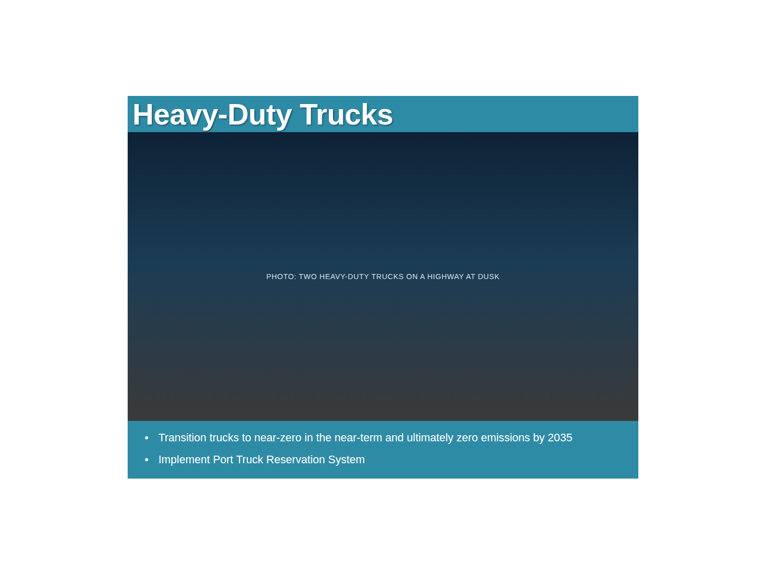Heavy-Duty Trucks
Photo: two heavy-duty trucks on a highway at dusk
Transition trucks to near-zero in the near-term and ultimately zero emissions by 2035
Implement Port Truck Reservation System